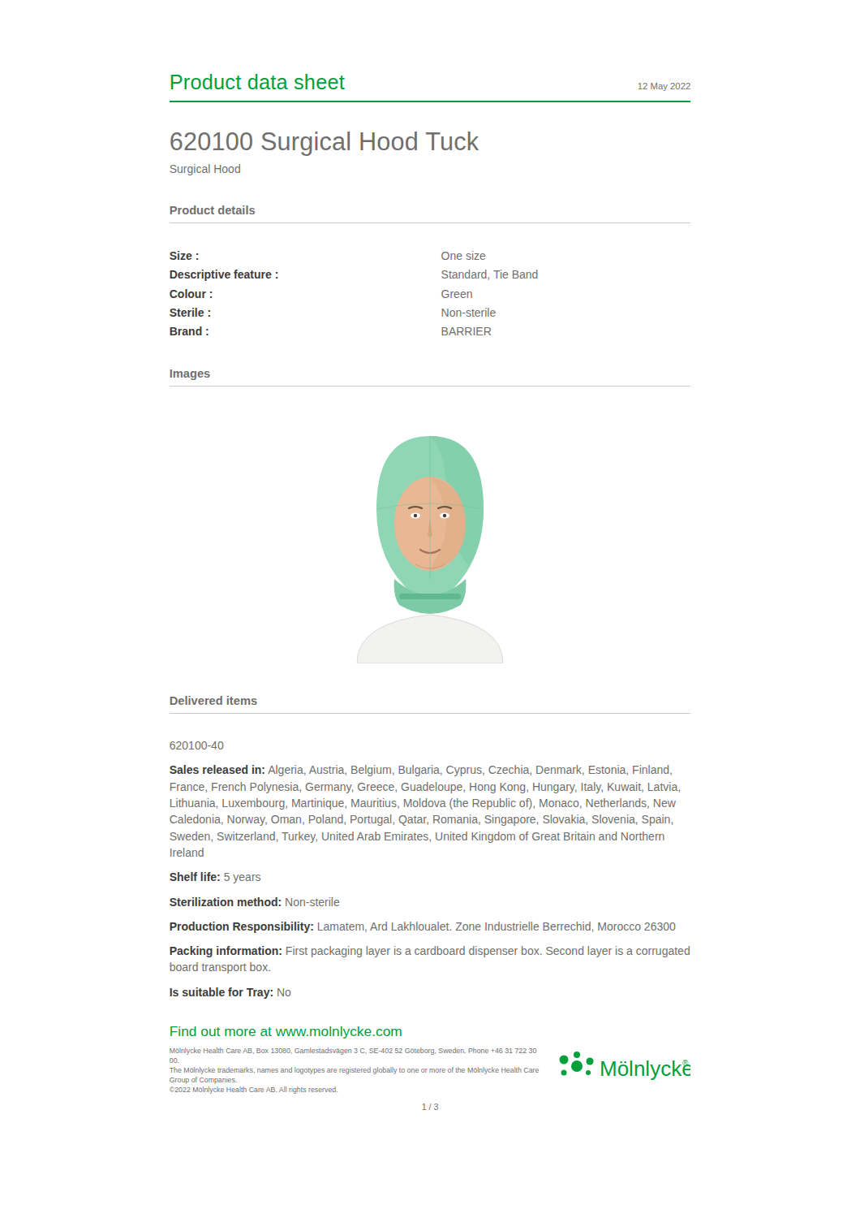Product data sheet
12 May 2022
620100 Surgical Hood Tuck
Surgical Hood
Product details
| Size : | One size |
| Descriptive feature : | Standard, Tie Band |
| Colour : | Green |
| Sterile : | Non-sterile |
| Brand : | BARRIER |
Images
Delivered items
620100-40
Sales released in: Algeria, Austria, Belgium, Bulgaria, Cyprus, Czechia, Denmark, Estonia, Finland, France, French Polynesia, Germany, Greece, Guadeloupe, Hong Kong, Hungary, Italy, Kuwait, Latvia, Lithuania, Luxembourg, Martinique, Mauritius, Moldova (the Republic of), Monaco, Netherlands, New Caledonia, Norway, Oman, Poland, Portugal, Qatar, Romania, Singapore, Slovakia, Slovenia, Spain, Sweden, Switzerland, Turkey, United Arab Emirates, United Kingdom of Great Britain and Northern Ireland
Shelf life: 5 years
Sterilization method: Non-sterile
Production Responsibility: Lamatem, Ard Lakhloualet. Zone Industrielle Berrechid, Morocco 26300
Packing information: First packaging layer is a cardboard dispenser box. Second layer is a corrugated board transport box.
Is suitable for Tray: No
Find out more at www.molnlycke.com
Mölnlycke Health Care AB, Box 13080, Gamlestadsvägen 3 C, SE-402 52 Göteborg, Sweden. Phone +46 31 722 30 00.
The Mölnlycke trademarks, names and logotypes are registered globally to one or more of the Mölnlycke Health Care Group of Companies.
©2022 Mölnlycke Health Care AB. All rights reserved.
Mölnlycke ®
1 / 3